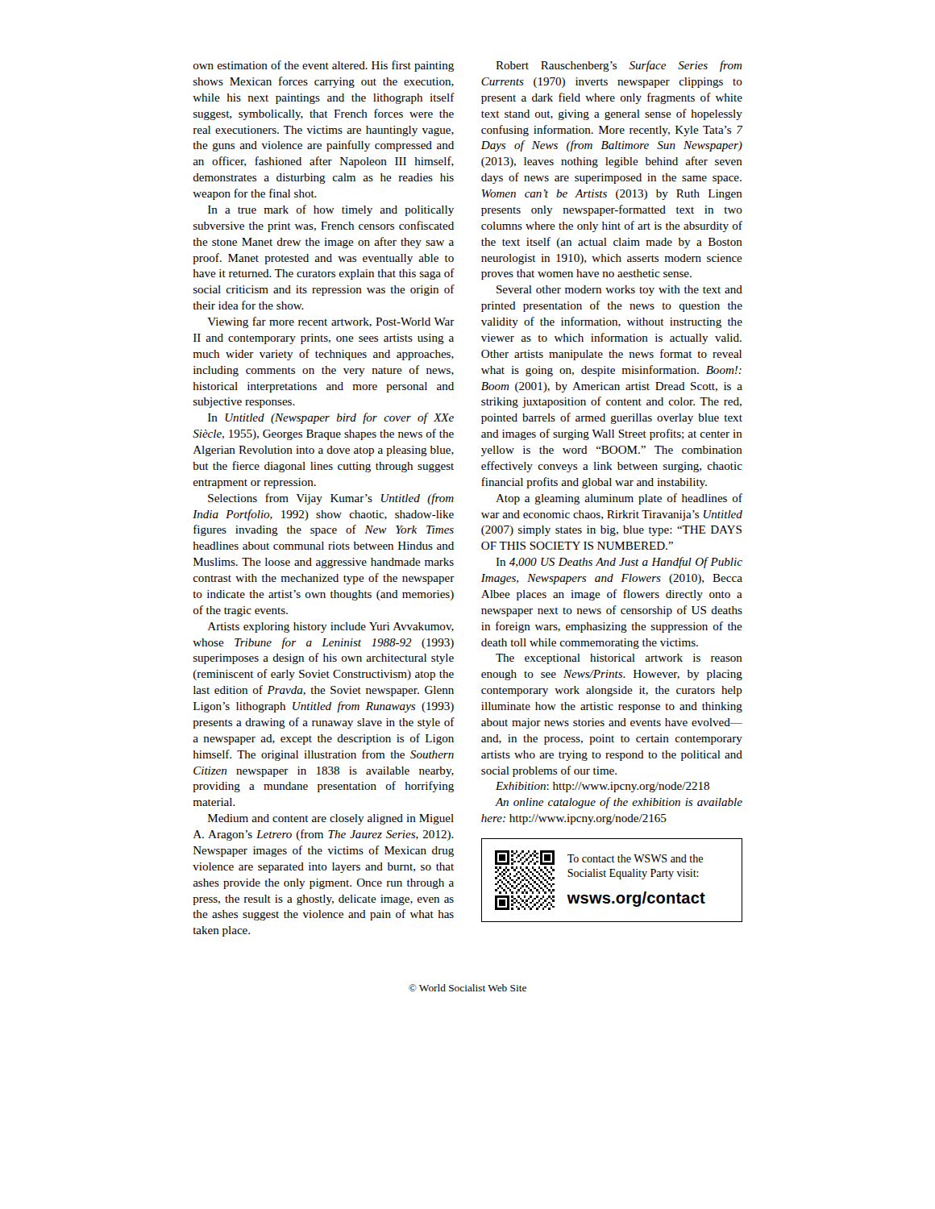own estimation of the event altered. His first painting shows Mexican forces carrying out the execution, while his next paintings and the lithograph itself suggest, symbolically, that French forces were the real executioners. The victims are hauntingly vague, the guns and violence are painfully compressed and an officer, fashioned after Napoleon III himself, demonstrates a disturbing calm as he readies his weapon for the final shot.
In a true mark of how timely and politically subversive the print was, French censors confiscated the stone Manet drew the image on after they saw a proof. Manet protested and was eventually able to have it returned. The curators explain that this saga of social criticism and its repression was the origin of their idea for the show.
Viewing far more recent artwork, Post-World War II and contemporary prints, one sees artists using a much wider variety of techniques and approaches, including comments on the very nature of news, historical interpretations and more personal and subjective responses.
In Untitled (Newspaper bird for cover of XXe Siècle, 1955), Georges Braque shapes the news of the Algerian Revolution into a dove atop a pleasing blue, but the fierce diagonal lines cutting through suggest entrapment or repression.
Selections from Vijay Kumar’s Untitled (from India Portfolio, 1992) show chaotic, shadow-like figures invading the space of New York Times headlines about communal riots between Hindus and Muslims. The loose and aggressive handmade marks contrast with the mechanized type of the newspaper to indicate the artist’s own thoughts (and memories) of the tragic events.
Artists exploring history include Yuri Avvakumov, whose Tribune for a Leninist 1988-92 (1993) superimposes a design of his own architectural style (reminiscent of early Soviet Constructivism) atop the last edition of Pravda, the Soviet newspaper. Glenn Ligon’s lithograph Untitled from Runaways (1993) presents a drawing of a runaway slave in the style of a newspaper ad, except the description is of Ligon himself. The original illustration from the Southern Citizen newspaper in 1838 is available nearby, providing a mundane presentation of horrifying material.
Medium and content are closely aligned in Miguel A. Aragon’s Letrero (from The Jaurez Series, 2012). Newspaper images of the victims of Mexican drug violence are separated into layers and burnt, so that ashes provide the only pigment. Once run through a press, the result is a ghostly, delicate image, even as the ashes suggest the violence and pain of what has taken place.
Robert Rauschenberg’s Surface Series from Currents (1970) inverts newspaper clippings to present a dark field where only fragments of white text stand out, giving a general sense of hopelessly confusing information. More recently, Kyle Tata’s 7 Days of News (from Baltimore Sun Newspaper) (2013), leaves nothing legible behind after seven days of news are superimposed in the same space. Women can’t be Artists (2013) by Ruth Lingen presents only newspaper-formatted text in two columns where the only hint of art is the absurdity of the text itself (an actual claim made by a Boston neurologist in 1910), which asserts modern science proves that women have no aesthetic sense.
Several other modern works toy with the text and printed presentation of the news to question the validity of the information, without instructing the viewer as to which information is actually valid. Other artists manipulate the news format to reveal what is going on, despite misinformation. Boom!: Boom (2001), by American artist Dread Scott, is a striking juxtaposition of content and color. The red, pointed barrels of armed guerillas overlay blue text and images of surging Wall Street profits; at center in yellow is the word “BOOM.” The combination effectively conveys a link between surging, chaotic financial profits and global war and instability.
Atop a gleaming aluminum plate of headlines of war and economic chaos, Rirkrit Tiravanija’s Untitled (2007) simply states in big, blue type: “THE DAYS OF THIS SOCIETY IS NUMBERED.”
In 4,000 US Deaths And Just a Handful Of Public Images, Newspapers and Flowers (2010), Becca Albee places an image of flowers directly onto a newspaper next to news of censorship of US deaths in foreign wars, emphasizing the suppression of the death toll while commemorating the victims.
The exceptional historical artwork is reason enough to see News/Prints. However, by placing contemporary work alongside it, the curators help illuminate how the artistic response to and thinking about major news stories and events have evolved—and, in the process, point to certain contemporary artists who are trying to respond to the political and social problems of our time.
Exhibition: http://www.ipcny.org/node/2218
An online catalogue of the exhibition is available here: http://www.ipcny.org/node/2165
To contact the WSWS and the
Socialist Equality Party visit:
wsws.org/contact
© World Socialist Web Site